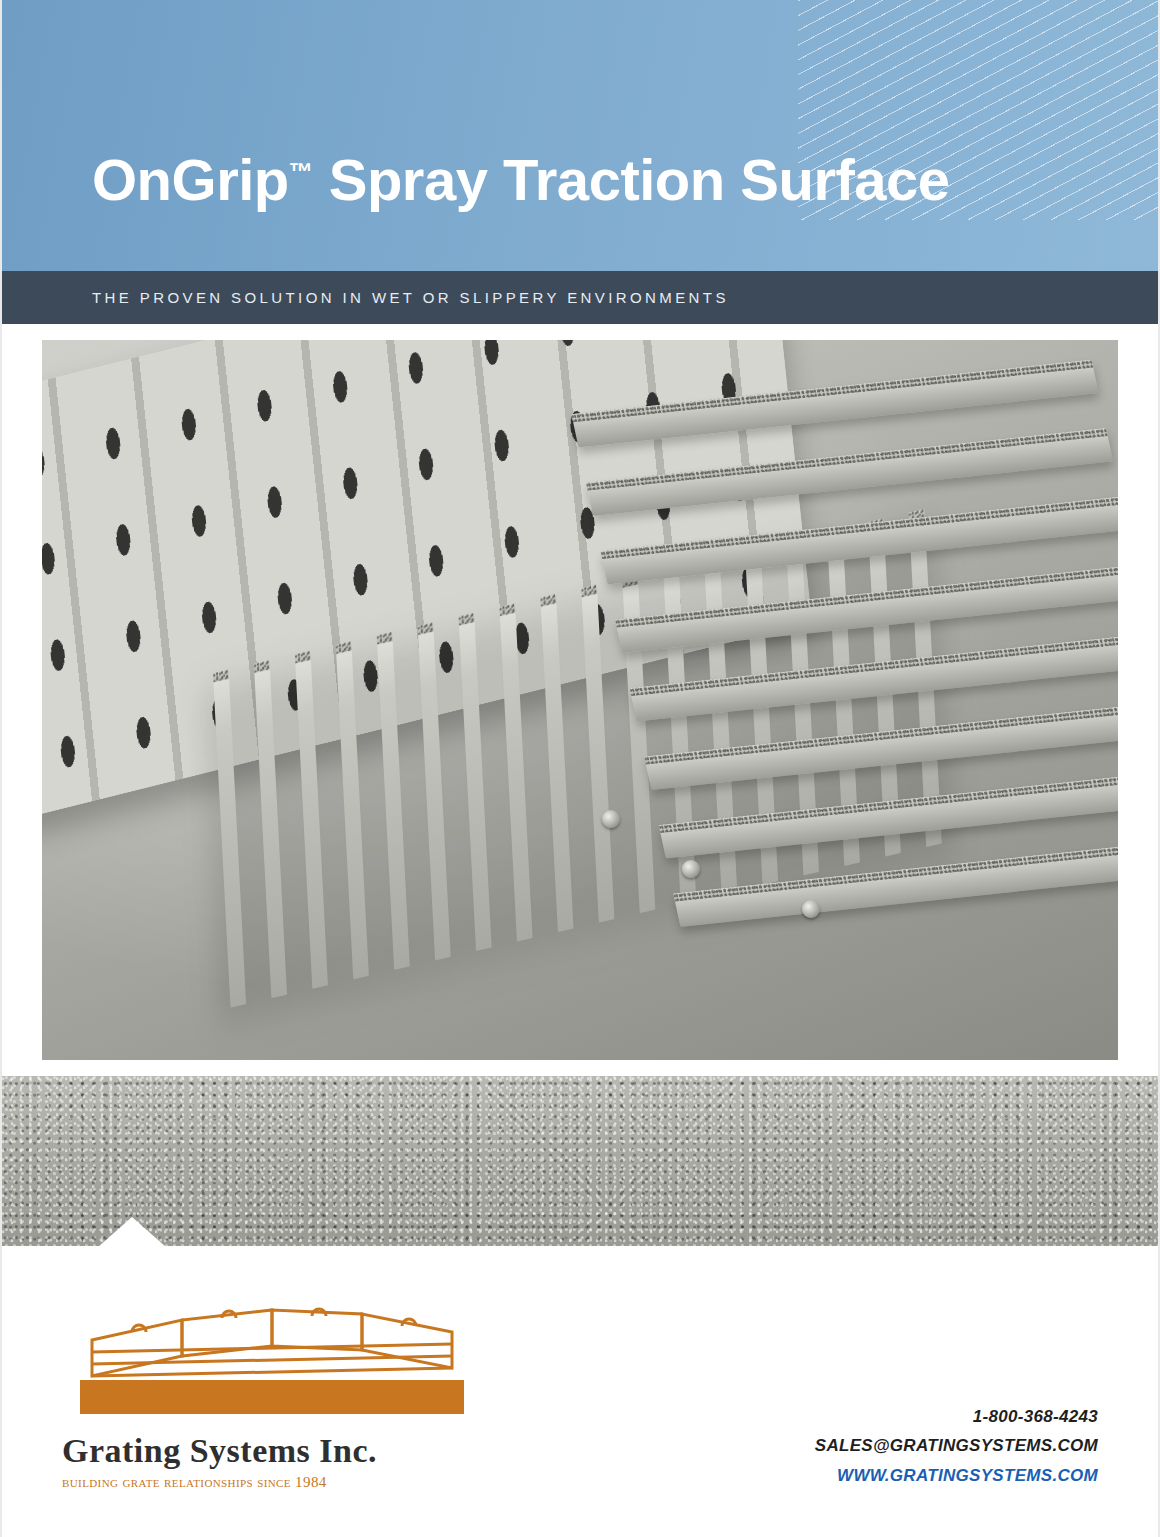OnGrip™ Spray Traction Surface
The Proven Solution in Wet or Slippery Environments
Grating Systems Inc.
Building Grate Relationships Since 1984
1-800-368-4243
SALES@GRATINGSYSTEMS.COM
WWW.GRATINGSYSTEMS.COM